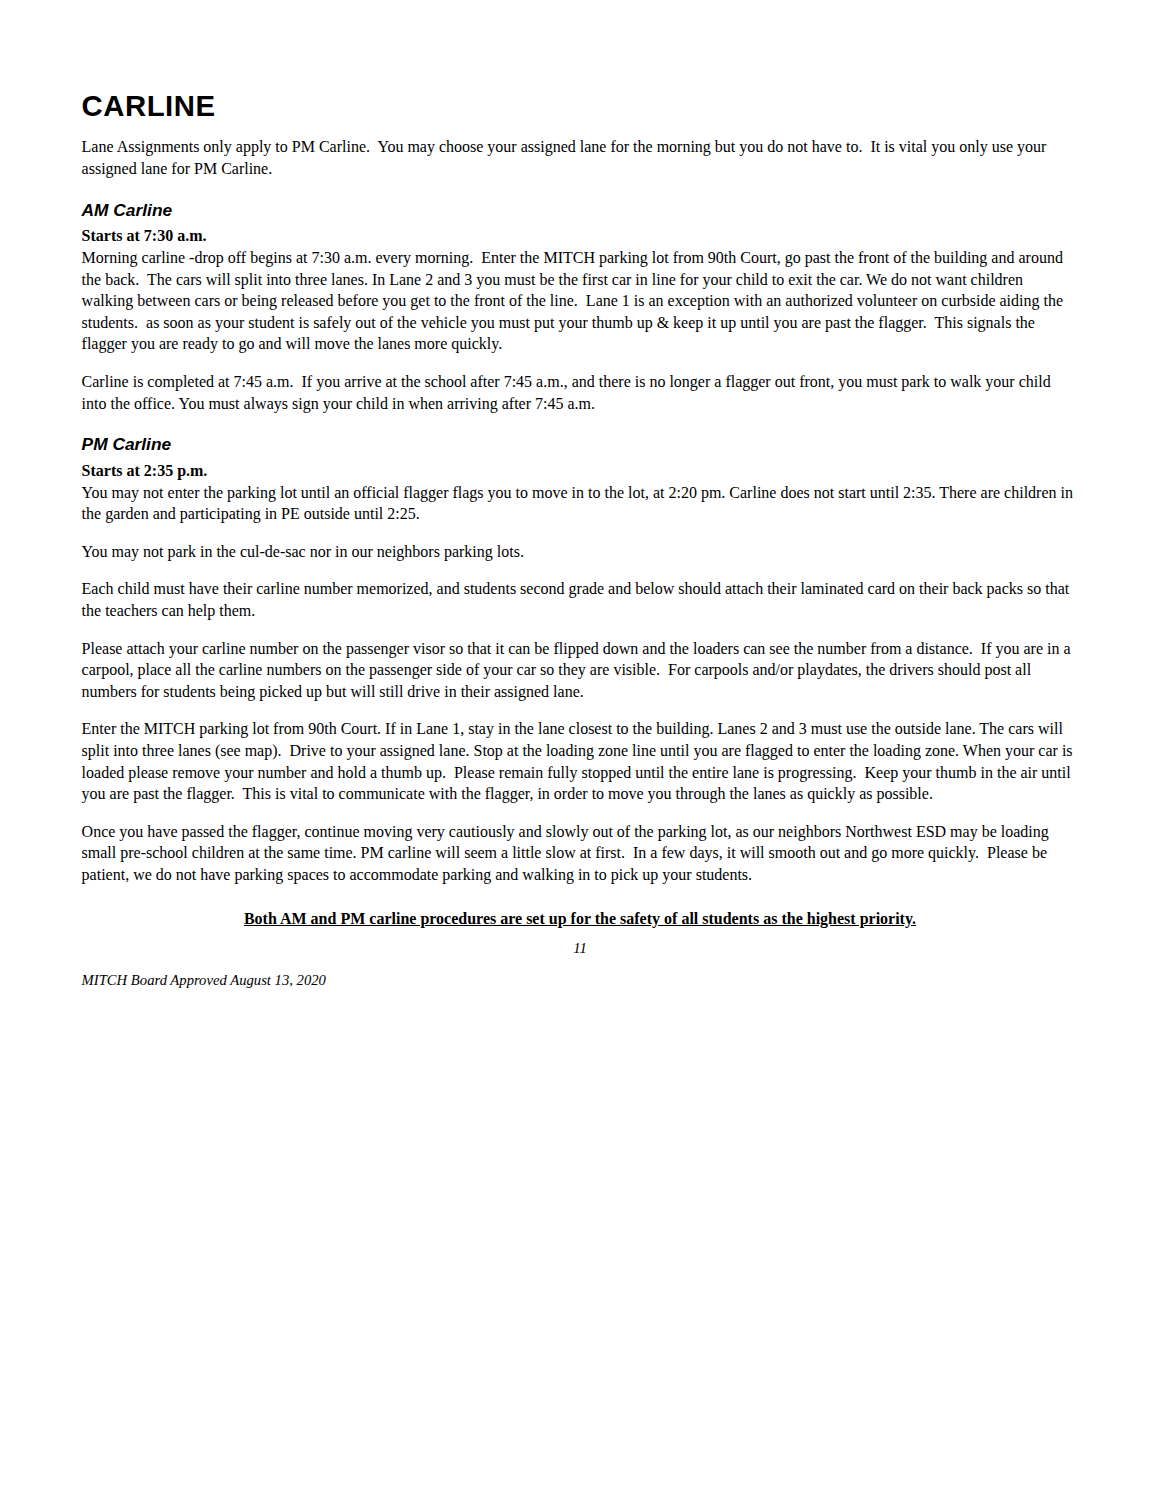CARLINE
Lane Assignments only apply to PM Carline. You may choose your assigned lane for the morning but you do not have to. It is vital you only use your assigned lane for PM Carline.
AM Carline
Starts at 7:30 a.m.
Morning carline -drop off begins at 7:30 a.m. every morning. Enter the MITCH parking lot from 90th Court, go past the front of the building and around the back. The cars will split into three lanes. In Lane 2 and 3 you must be the first car in line for your child to exit the car. We do not want children walking between cars or being released before you get to the front of the line. Lane 1 is an exception with an authorized volunteer on curbside aiding the students. as soon as your student is safely out of the vehicle you must put your thumb up & keep it up until you are past the flagger. This signals the flagger you are ready to go and will move the lanes more quickly.
Carline is completed at 7:45 a.m. If you arrive at the school after 7:45 a.m., and there is no longer a flagger out front, you must park to walk your child into the office. You must always sign your child in when arriving after 7:45 a.m.
PM Carline
Starts at 2:35 p.m.
You may not enter the parking lot until an official flagger flags you to move in to the lot, at 2:20 pm. Carline does not start until 2:35. There are children in the garden and participating in PE outside until 2:25.
You may not park in the cul-de-sac nor in our neighbors parking lots.
Each child must have their carline number memorized, and students second grade and below should attach their laminated card on their back packs so that the teachers can help them.
Please attach your carline number on the passenger visor so that it can be flipped down and the loaders can see the number from a distance. If you are in a carpool, place all the carline numbers on the passenger side of your car so they are visible. For carpools and/or playdates, the drivers should post all numbers for students being picked up but will still drive in their assigned lane.
Enter the MITCH parking lot from 90th Court. If in Lane 1, stay in the lane closest to the building. Lanes 2 and 3 must use the outside lane. The cars will split into three lanes (see map). Drive to your assigned lane. Stop at the loading zone line until you are flagged to enter the loading zone. When your car is loaded please remove your number and hold a thumb up. Please remain fully stopped until the entire lane is progressing. Keep your thumb in the air until you are past the flagger. This is vital to communicate with the flagger, in order to move you through the lanes as quickly as possible.
Once you have passed the flagger, continue moving very cautiously and slowly out of the parking lot, as our neighbors Northwest ESD may be loading small pre-school children at the same time. PM carline will seem a little slow at first. In a few days, it will smooth out and go more quickly. Please be patient, we do not have parking spaces to accommodate parking and walking in to pick up your students.
Both AM and PM carline procedures are set up for the safety of all students as the highest priority.
11
MITCH Board Approved August 13, 2020